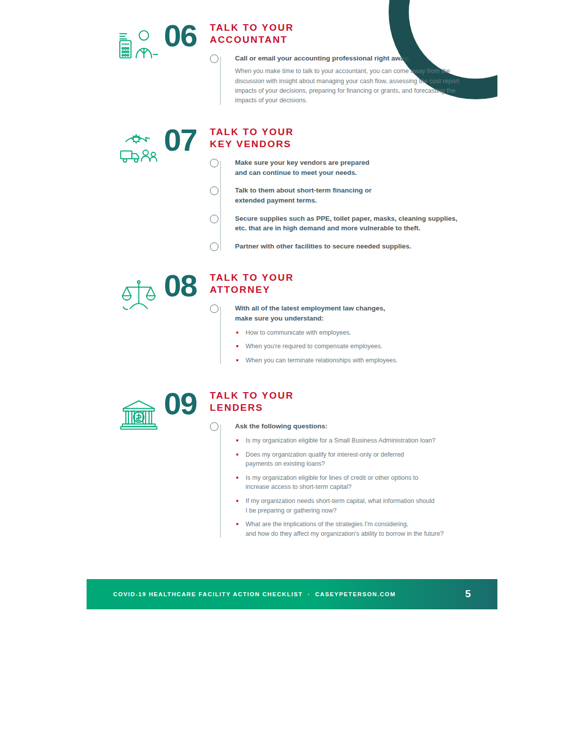06
Talk to your
accountant
Call or email your accounting professional right away.
When you make time to talk to your accountant, you can come away from the discussion with insight about managing your cash flow, assessing the cost report impacts of your decisions, preparing for financing or grants, and forecasting the impacts of your decisions.
07
Talk to your
key vendors
Make sure your key vendors are prepared
and can continue to meet your needs.
Talk to them about short-term financing or
extended payment terms.
Secure supplies such as PPE, toilet paper, masks, cleaning supplies, etc. that are in high demand and more vulnerable to theft.
Partner with other facilities to secure needed supplies.
08
Talk to your
attorney
With all of the latest employment law changes,
make sure you understand:
How to communicate with employees.
When you're required to compensate employees.
When you can terminate relationships with employees.
09
Talk to your
lenders
Ask the following questions:
Is my organization eligible for a Small Business Administration loan?
Does my organization qualify for interest-only or deferred
payments on existing loans?
Is my organization eligible for lines of credit or other options to
increase access to short-term capital?
If my organization needs short-term capital, what information should
I be preparing or gathering now?
What are the implications of the strategies I'm considering,
and how do they affect my organization's ability to borrow in the future?
COVID-19 Healthcare Facility Action Checklist · caseypeterson.com
5